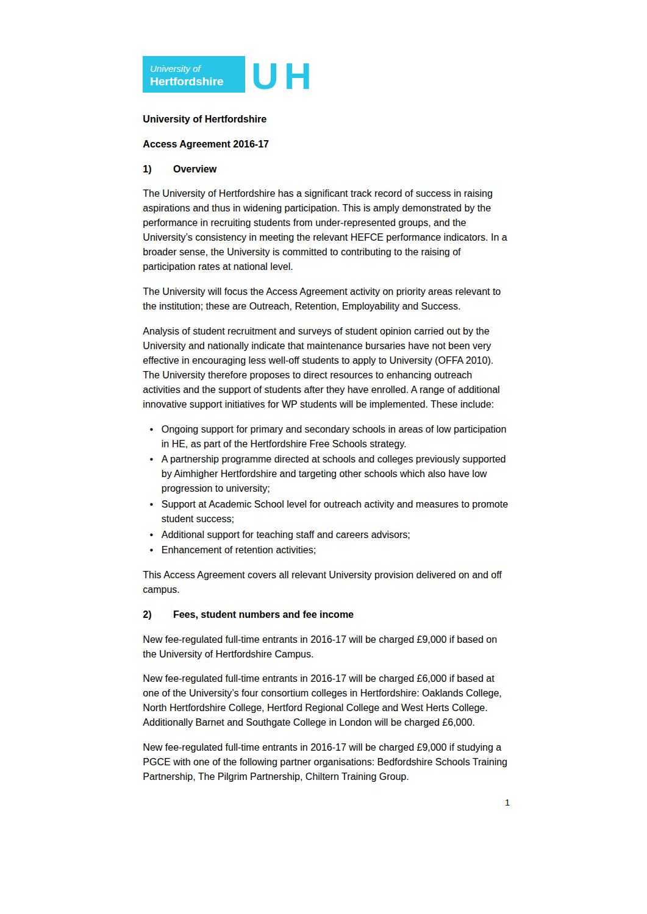University of Hertfordshire U H
University of Hertfordshire
Access Agreement 2016-17
1) Overview
The University of Hertfordshire has a significant track record of success in raising aspirations and thus in widening participation. This is amply demonstrated by the performance in recruiting students from under-represented groups, and the University’s consistency in meeting the relevant HEFCE performance indicators. In a broader sense, the University is committed to contributing to the raising of participation rates at national level.
The University will focus the Access Agreement activity on priority areas relevant to the institution; these are Outreach, Retention, Employability and Success.
Analysis of student recruitment and surveys of student opinion carried out by the University and nationally indicate that maintenance bursaries have not been very effective in encouraging less well-off students to apply to University (OFFA 2010). The University therefore proposes to direct resources to enhancing outreach activities and the support of students after they have enrolled. A range of additional innovative support initiatives for WP students will be implemented. These include:
Ongoing support for primary and secondary schools in areas of low participation in HE, as part of the Hertfordshire Free Schools strategy.
A partnership programme directed at schools and colleges previously supported by Aimhigher Hertfordshire and targeting other schools which also have low progression to university;
Support at Academic School level for outreach activity and measures to promote student success;
Additional support for teaching staff and careers advisors;
Enhancement of retention activities;
This Access Agreement covers all relevant University provision delivered on and off campus.
2) Fees, student numbers and fee income
New fee-regulated full-time entrants in 2016-17 will be charged £9,000 if based on the University of Hertfordshire Campus.
New fee-regulated full-time entrants in 2016-17 will be charged £6,000 if based at one of the University’s four consortium colleges in Hertfordshire: Oaklands College, North Hertfordshire College, Hertford Regional College and West Herts College. Additionally Barnet and Southgate College in London will be charged £6,000.
New fee-regulated full-time entrants in 2016-17 will be charged £9,000 if studying a PGCE with one of the following partner organisations: Bedfordshire Schools Training Partnership, The Pilgrim Partnership, Chiltern Training Group.
1